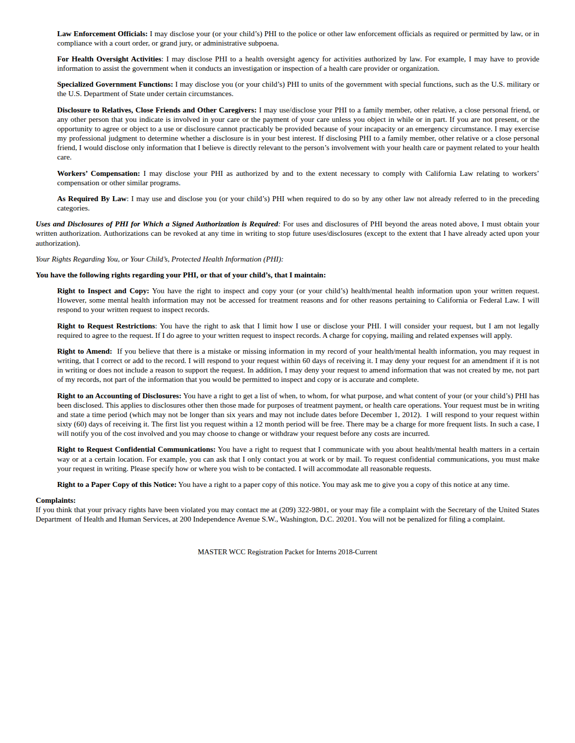Law Enforcement Officials: I may disclose your (or your child’s) PHI to the police or other law enforcement officials as required or permitted by law, or in compliance with a court order, or grand jury, or administrative subpoena.
For Health Oversight Activities: I may disclose PHI to a health oversight agency for activities authorized by law. For example, I may have to provide information to assist the government when it conducts an investigation or inspection of a health care provider or organization.
Specialized Government Functions: I may disclose you (or your child’s) PHI to units of the government with special functions, such as the U.S. military or the U.S. Department of State under certain circumstances.
Disclosure to Relatives, Close Friends and Other Caregivers: I may use/disclose your PHI to a family member, other relative, a close personal friend, or any other person that you indicate is involved in your care or the payment of your care unless you object in while or in part. If you are not present, or the opportunity to agree or object to a use or disclosure cannot practicably be provided because of your incapacity or an emergency circumstance. I may exercise my professional judgment to determine whether a disclosure is in your best interest. If disclosing PHI to a family member, other relative or a close personal friend, I would disclose only information that I believe is directly relevant to the person’s involvement with your health care or payment related to your health care.
Workers’ Compensation: I may disclose your PHI as authorized by and to the extent necessary to comply with California Law relating to workers’ compensation or other similar programs.
As Required By Law: I may use and disclose you (or your child’s) PHI when required to do so by any other law not already referred to in the preceding categories.
Uses and Disclosures of PHI for Which a Signed Authorization is Required: For uses and disclosures of PHI beyond the areas noted above, I must obtain your written authorization. Authorizations can be revoked at any time in writing to stop future uses/disclosures (except to the extent that I have already acted upon your authorization).
Your Rights Regarding You, or Your Child’s, Protected Health Information (PHI):
You have the following rights regarding your PHI, or that of your child’s, that I maintain:
Right to Inspect and Copy: You have the right to inspect and copy your (or your child’s) health/mental health information upon your written request. However, some mental health information may not be accessed for treatment reasons and for other reasons pertaining to California or Federal Law. I will respond to your written request to inspect records.
Right to Request Restrictions: You have the right to ask that I limit how I use or disclose your PHI. I will consider your request, but I am not legally required to agree to the request. If I do agree to your written request to inspect records. A charge for copying, mailing and related expenses will apply.
Right to Amend: If you believe that there is a mistake or missing information in my record of your health/mental health information, you may request in writing, that I correct or add to the record. I will respond to your request within 60 days of receiving it. I may deny your request for an amendment if it is not in writing or does not include a reason to support the request. In addition, I may deny your request to amend information that was not created by me, not part of my records, not part of the information that you would be permitted to inspect and copy or is accurate and complete.
Right to an Accounting of Disclosures: You have a right to get a list of when, to whom, for what purpose, and what content of your (or your child’s) PHI has been disclosed. This applies to disclosures other then those made for purposes of treatment payment, or health care operations. Your request must be in writing and state a time period (which may not be longer than six years and may not include dates before December 1, 2012). I will respond to your request within sixty (60) days of receiving it. The first list you request within a 12 month period will be free. There may be a charge for more frequent lists. In such a case, I will notify you of the cost involved and you may choose to change or withdraw your request before any costs are incurred.
Right to Request Confidential Communications: You have a right to request that I communicate with you about health/mental health matters in a certain way or at a certain location. For example, you can ask that I only contact you at work or by mail. To request confidential communications, you must make your request in writing. Please specify how or where you wish to be contacted. I will accommodate all reasonable requests.
Right to a Paper Copy of this Notice: You have a right to a paper copy of this notice. You may ask me to give you a copy of this notice at any time.
Complaints:
If you think that your privacy rights have been violated you may contact me at (209) 322-9801, or your may file a complaint with the Secretary of the United States Department of Health and Human Services, at 200 Independence Avenue S.W., Washington, D.C. 20201. You will not be penalized for filing a complaint.
MASTER WCC Registration Packet for Interns 2018-Current